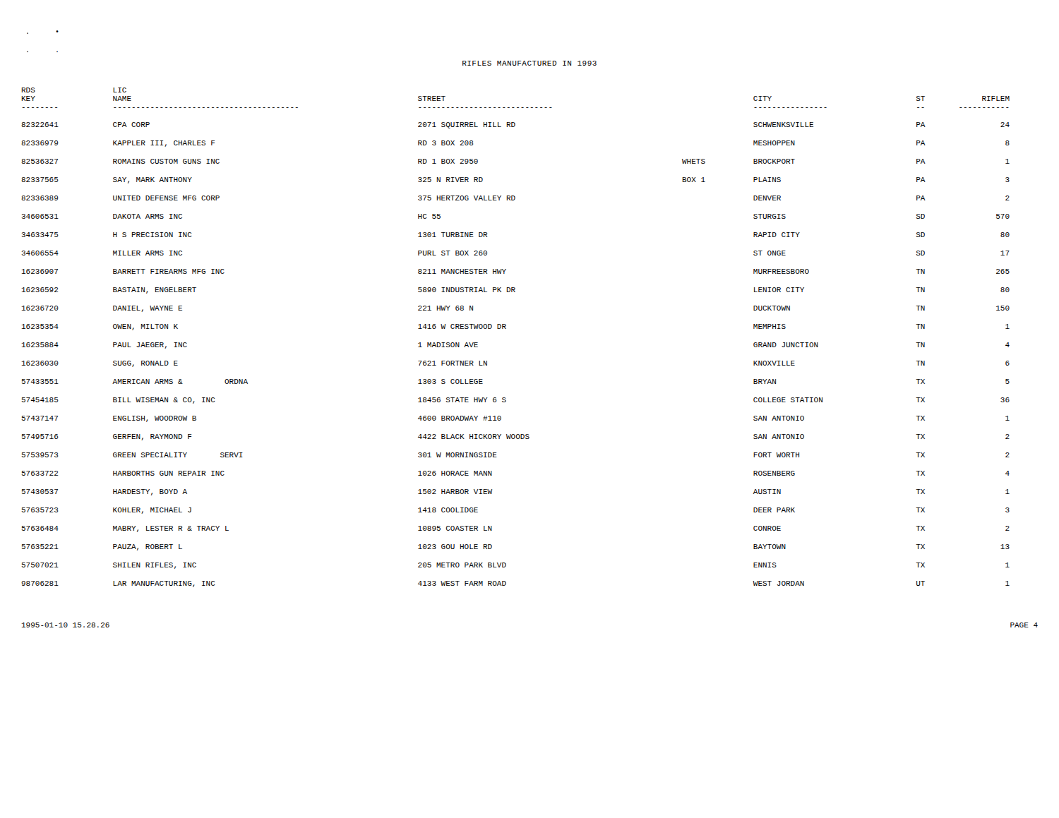. • . .
RIFLES MANUFACTURED IN 1993
| RDS KEY | LIC NAME | STREET | | CITY | ST | RIFLEM |
| --- | --- | --- | --- | --- | --- | --- |
| -------- | ---------------------------------------- | ----------------------------- | | ---------------- | -- | ----------- |
| 82322641 | CPA CORP | 2071 SQUIRREL HILL RD | | SCHWENKSVILLE | PA | 24 |
| 82336979 | KAPPLER III, CHARLES F | RD 3 BOX 208 | | MESHOPPEN | PA | 8 |
| 82536327 | ROMAINS CUSTOM GUNS INC | RD 1 BOX 2950 | WHETS | BROCKPORT | PA | 1 |
| 82337565 | SAY, MARK ANTHONY | 325 N RIVER RD | BOX 1 | PLAINS | PA | 3 |
| 82336389 | UNITED DEFENSE MFG CORP | 375 HERTZOG VALLEY RD | | DENVER | PA | 2 |
| 34606531 | DAKOTA ARMS INC | HC 55 | | STURGIS | SD | 570 |
| 34633475 | H S PRECISION INC | 1301 TURBINE DR | | RAPID CITY | SD | 80 |
| 34606554 | MILLER ARMS INC | PURL ST BOX 260 | | ST ONGE | SD | 17 |
| 16236907 | BARRETT FIREARMS MFG INC | 8211 MANCHESTER HWY | | MURFREESBORO | TN | 265 |
| 16236592 | BASTAIN, ENGELBERT | 5890 INDUSTRIAL PK DR | | LENIOR CITY | TN | 80 |
| 16236720 | DANIEL, WAYNE E | 221 HWY 68 N | | DUCKTOWN | TN | 150 |
| 16235354 | OWEN, MILTON K | 1416 W CRESTWOOD DR | | MEMPHIS | TN | 1 |
| 16235884 | PAUL JAEGER, INC | 1 MADISON AVE | | GRAND JUNCTION | TN | 4 |
| 16236030 | SUGG, RONALD E | 7621 FORTNER LN | | KNOXVILLE | TN | 6 |
| 57433551 | AMERICAN ARMS & ORDNA | 1303 S COLLEGE | | BRYAN | TX | 5 |
| 57454185 | BILL WISEMAN & CO, INC | 18456 STATE HWY 6 S | | COLLEGE STATION | TX | 36 |
| 57437147 | ENGLISH, WOODROW B | 4600 BROADWAY #110 | | SAN ANTONIO | TX | 1 |
| 57495716 | GERFEN, RAYMOND F | 4422 BLACK HICKORY WOODS | | SAN ANTONIO | TX | 2 |
| 57539573 | GREEN SPECIALITY SERVI | 301 W MORNINGSIDE | | FORT WORTH | TX | 2 |
| 57633722 | HARBORTHS GUN REPAIR INC | 1026 HORACE MANN | | ROSENBERG | TX | 4 |
| 57430537 | HARDESTY, BOYD A | 1502 HARBOR VIEW | | AUSTIN | TX | 1 |
| 57635723 | KOHLER, MICHAEL J | 1418 COOLIDGE | | DEER PARK | TX | 3 |
| 57636484 | MABRY, LESTER R & TRACY L | 10895 COASTER LN | | CONROE | TX | 2 |
| 57635221 | PAUZA, ROBERT L | 1023 GOU HOLE RD | | BAYTOWN | TX | 13 |
| 57507021 | SHILEN RIFLES, INC | 205 METRO PARK BLVD | | ENNIS | TX | 1 |
| 98706281 | LAR MANUFACTURING, INC | 4133 WEST FARM ROAD | | WEST JORDAN | UT | 1 |
1995-01-10 15.28.26 PAGE 4